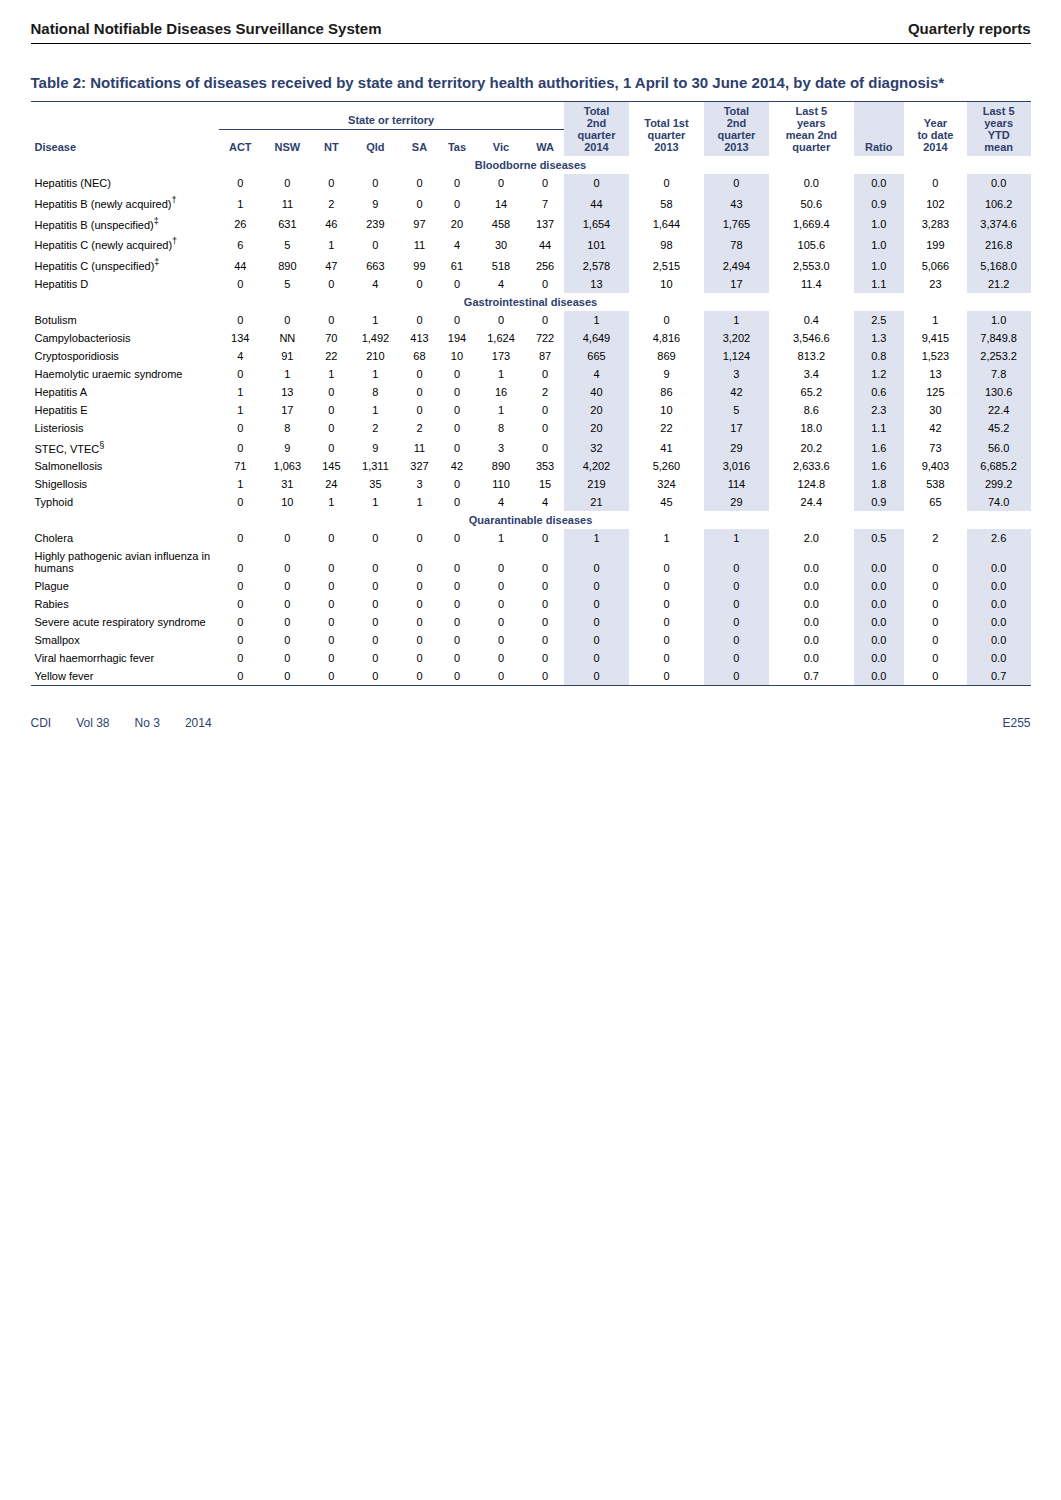National Notifiable Diseases Surveillance System
Quarterly reports
Table 2: Notifications of diseases received by state and territory health authorities, 1 April to 30 June 2014, by date of diagnosis*
| Disease | State or territory | Total 2nd quarter 2014 | Total 1st quarter 2013 | Total 2nd quarter 2013 | Last 5 years mean 2nd quarter | Ratio | Year to date 2014 | Last 5 years YTD mean |
| --- | --- | --- | --- | --- | --- | --- | --- | --- |
| ACT | NSW | NT | Qld | SA | Tas | Vic | WA |
| Bloodborne diseases |
| Hepatitis (NEC) | 0 | 0 | 0 | 0 | 0 | 0 | 0 | 0 | 0 | 0 | 0 | 0.0 | 0.0 | 0 | 0.0 |
| Hepatitis B (newly acquired) † | 1 | 11 | 2 | 9 | 0 | 0 | 14 | 7 | 44 | 58 | 43 | 50.6 | 0.9 | 102 | 106.2 |
| Hepatitis B (unspecified) ‡ | 26 | 631 | 46 | 239 | 97 | 20 | 458 | 137 | 1,654 | 1,644 | 1,765 | 1,669.4 | 1.0 | 3,283 | 3,374.6 |
| Hepatitis C (newly acquired) † | 6 | 5 | 1 | 0 | 11 | 4 | 30 | 44 | 101 | 98 | 78 | 105.6 | 1.0 | 199 | 216.8 |
| Hepatitis C (unspecified) ‡ | 44 | 890 | 47 | 663 | 99 | 61 | 518 | 256 | 2,578 | 2,515 | 2,494 | 2,553.0 | 1.0 | 5,066 | 5,168.0 |
| Hepatitis D | 0 | 5 | 0 | 4 | 0 | 0 | 4 | 0 | 13 | 10 | 17 | 11.4 | 1.1 | 23 | 21.2 |
| Gastrointestinal diseases |
| Botulism | 0 | 0 | 0 | 1 | 0 | 0 | 0 | 0 | 1 | 0 | 1 | 0.4 | 2.5 | 1 | 1.0 |
| Campylobacteriosis | 134 | NN | 70 | 1,492 | 413 | 194 | 1,624 | 722 | 4,649 | 4,816 | 3,202 | 3,546.6 | 1.3 | 9,415 | 7,849.8 |
| Cryptosporidiosis | 4 | 91 | 22 | 210 | 68 | 10 | 173 | 87 | 665 | 869 | 1,124 | 813.2 | 0.8 | 1,523 | 2,253.2 |
| Haemolytic uraemic syndrome | 0 | 1 | 1 | 1 | 0 | 0 | 1 | 0 | 4 | 9 | 3 | 3.4 | 1.2 | 13 | 7.8 |
| Hepatitis A | 1 | 13 | 0 | 8 | 0 | 0 | 16 | 2 | 40 | 86 | 42 | 65.2 | 0.6 | 125 | 130.6 |
| Hepatitis E | 1 | 17 | 0 | 1 | 0 | 0 | 1 | 0 | 20 | 10 | 5 | 8.6 | 2.3 | 30 | 22.4 |
| Listeriosis | 0 | 8 | 0 | 2 | 2 | 0 | 8 | 0 | 20 | 22 | 17 | 18.0 | 1.1 | 42 | 45.2 |
| STEC, VTEC § | 0 | 9 | 0 | 9 | 11 | 0 | 3 | 0 | 32 | 41 | 29 | 20.2 | 1.6 | 73 | 56.0 |
| Salmonellosis | 71 | 1,063 | 145 | 1,311 | 327 | 42 | 890 | 353 | 4,202 | 5,260 | 3,016 | 2,633.6 | 1.6 | 9,403 | 6,685.2 |
| Shigellosis | 1 | 31 | 24 | 35 | 3 | 0 | 110 | 15 | 219 | 324 | 114 | 124.8 | 1.8 | 538 | 299.2 |
| Typhoid | 0 | 10 | 1 | 1 | 1 | 0 | 4 | 4 | 21 | 45 | 29 | 24.4 | 0.9 | 65 | 74.0 |
| Quarantinable diseases |
| Cholera | 0 | 0 | 0 | 0 | 0 | 0 | 1 | 0 | 1 | 1 | 1 | 2.0 | 0.5 | 2 | 2.6 |
| Highly pathogenic avian influenza in humans | 0 | 0 | 0 | 0 | 0 | 0 | 0 | 0 | 0 | 0 | 0 | 0.0 | 0.0 | 0 | 0.0 |
| Plague | 0 | 0 | 0 | 0 | 0 | 0 | 0 | 0 | 0 | 0 | 0 | 0.0 | 0.0 | 0 | 0.0 |
| Rabies | 0 | 0 | 0 | 0 | 0 | 0 | 0 | 0 | 0 | 0 | 0 | 0.0 | 0.0 | 0 | 0.0 |
| Severe acute respiratory syndrome | 0 | 0 | 0 | 0 | 0 | 0 | 0 | 0 | 0 | 0 | 0 | 0.0 | 0.0 | 0 | 0.0 |
| Smallpox | 0 | 0 | 0 | 0 | 0 | 0 | 0 | 0 | 0 | 0 | 0 | 0.0 | 0.0 | 0 | 0.0 |
| Viral haemorrhagic fever | 0 | 0 | 0 | 0 | 0 | 0 | 0 | 0 | 0 | 0 | 0 | 0.0 | 0.0 | 0 | 0.0 |
| Yellow fever | 0 | 0 | 0 | 0 | 0 | 0 | 0 | 0 | 0 | 0 | 0 | 0.7 | 0.0 | 0 | 0.7 |
CDI Vol 38 No 32014
E255